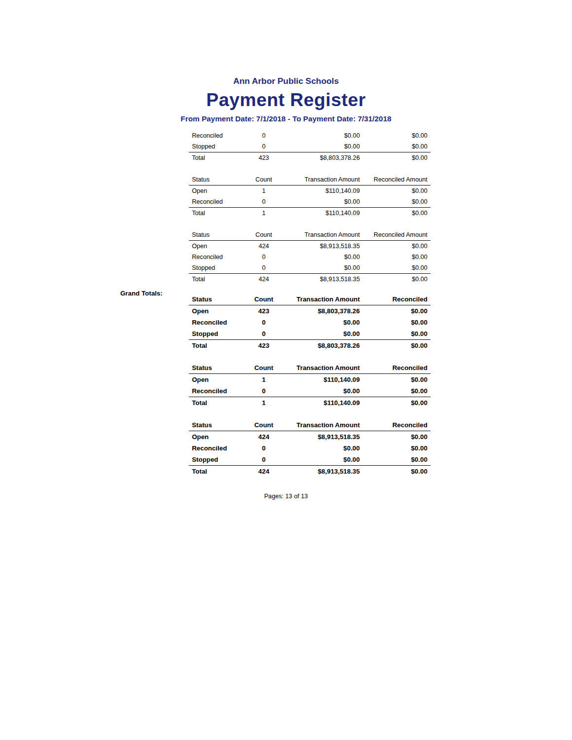Ann Arbor Public Schools
Payment Register
From Payment Date: 7/1/2018 - To Payment Date: 7/31/2018
| Reconciled | 0 | $0.00 | $0.00 |
| Stopped | 0 | $0.00 | $0.00 |
| Total | 423 | $8,803,378.26 | $0.00 |
| Status | Count | Transaction Amount | Reconciled Amount |
| --- | --- | --- | --- |
| Open | 1 | $110,140.09 | $0.00 |
| Reconciled | 0 | $0.00 | $0.00 |
| Total | 1 | $110,140.09 | $0.00 |
| Status | Count | Transaction Amount | Reconciled Amount |
| --- | --- | --- | --- |
| Open | 424 | $8,913,518.35 | $0.00 |
| Reconciled | 0 | $0.00 | $0.00 |
| Stopped | 0 | $0.00 | $0.00 |
| Total | 424 | $8,913,518.35 | $0.00 |
Grand Totals:
| Status | Count | Transaction Amount | Reconciled |
| --- | --- | --- | --- |
| Open | 423 | $8,803,378.26 | $0.00 |
| Reconciled | 0 | $0.00 | $0.00 |
| Stopped | 0 | $0.00 | $0.00 |
| Total | 423 | $8,803,378.26 | $0.00 |
| Status | Count | Transaction Amount | Reconciled |
| --- | --- | --- | --- |
| Open | 1 | $110,140.09 | $0.00 |
| Reconciled | 0 | $0.00 | $0.00 |
| Total | 1 | $110,140.09 | $0.00 |
| Status | Count | Transaction Amount | Reconciled |
| --- | --- | --- | --- |
| Open | 424 | $8,913,518.35 | $0.00 |
| Reconciled | 0 | $0.00 | $0.00 |
| Stopped | 0 | $0.00 | $0.00 |
| Total | 424 | $8,913,518.35 | $0.00 |
Pages: 13 of 13